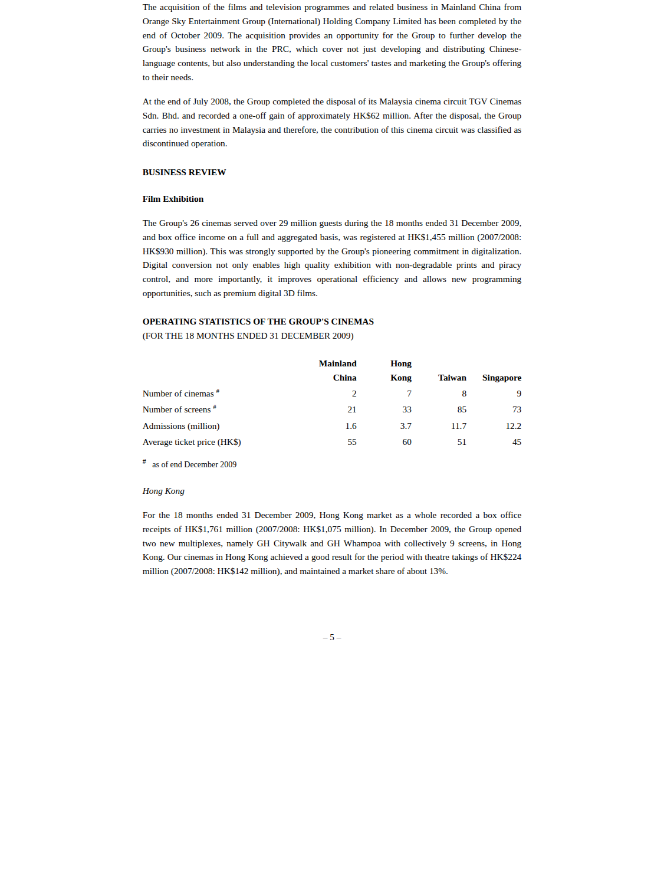The acquisition of the films and television programmes and related business in Mainland China from Orange Sky Entertainment Group (International) Holding Company Limited has been completed by the end of October 2009. The acquisition provides an opportunity for the Group to further develop the Group's business network in the PRC, which cover not just developing and distributing Chinese-language contents, but also understanding the local customers' tastes and marketing the Group's offering to their needs.
At the end of July 2008, the Group completed the disposal of its Malaysia cinema circuit TGV Cinemas Sdn. Bhd. and recorded a one-off gain of approximately HK$62 million. After the disposal, the Group carries no investment in Malaysia and therefore, the contribution of this cinema circuit was classified as discontinued operation.
BUSINESS REVIEW
Film Exhibition
The Group's 26 cinemas served over 29 million guests during the 18 months ended 31 December 2009, and box office income on a full and aggregated basis, was registered at HK$1,455 million (2007/2008: HK$930 million). This was strongly supported by the Group's pioneering commitment in digitalization. Digital conversion not only enables high quality exhibition with non-degradable prints and piracy control, and more importantly, it improves operational efficiency and allows new programming opportunities, such as premium digital 3D films.
OPERATING STATISTICS OF THE GROUP'S CINEMAS
(FOR THE 18 MONTHS ENDED 31 DECEMBER 2009)
| | Mainland China | Hong Kong | Taiwan | Singapore |
| --- | --- | --- | --- | --- |
| Number of cinemas # | 2 | 7 | 8 | 9 |
| Number of screens # | 21 | 33 | 85 | 73 |
| Admissions (million) | 1.6 | 3.7 | 11.7 | 12.2 |
| Average ticket price (HK$) | 55 | 60 | 51 | 45 |
# as of end December 2009
Hong Kong
For the 18 months ended 31 December 2009, Hong Kong market as a whole recorded a box office receipts of HK$1,761 million (2007/2008: HK$1,075 million). In December 2009, the Group opened two new multiplexes, namely GH Citywalk and GH Whampoa with collectively 9 screens, in Hong Kong. Our cinemas in Hong Kong achieved a good result for the period with theatre takings of HK$224 million (2007/2008: HK$142 million), and maintained a market share of about 13%.
– 5 –